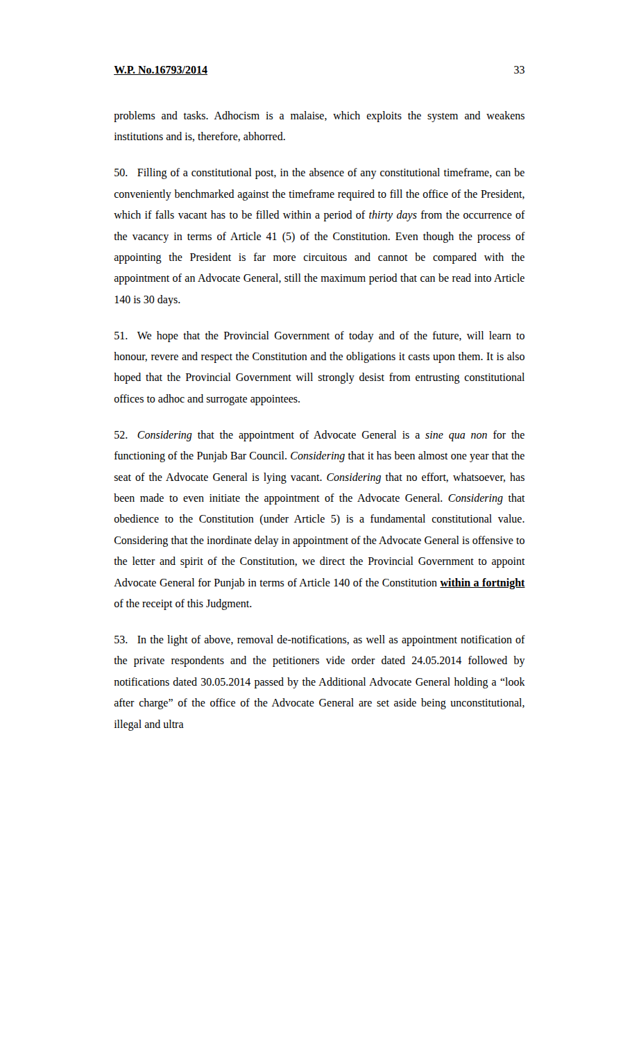W.P. No.16793/2014 33
problems and tasks. Adhocism is a malaise, which exploits the system and weakens institutions and is, therefore, abhorred.
50. Filling of a constitutional post, in the absence of any constitutional timeframe, can be conveniently benchmarked against the timeframe required to fill the office of the President, which if falls vacant has to be filled within a period of thirty days from the occurrence of the vacancy in terms of Article 41 (5) of the Constitution. Even though the process of appointing the President is far more circuitous and cannot be compared with the appointment of an Advocate General, still the maximum period that can be read into Article 140 is 30 days.
51. We hope that the Provincial Government of today and of the future, will learn to honour, revere and respect the Constitution and the obligations it casts upon them. It is also hoped that the Provincial Government will strongly desist from entrusting constitutional offices to adhoc and surrogate appointees.
52. Considering that the appointment of Advocate General is a sine qua non for the functioning of the Punjab Bar Council. Considering that it has been almost one year that the seat of the Advocate General is lying vacant. Considering that no effort, whatsoever, has been made to even initiate the appointment of the Advocate General. Considering that obedience to the Constitution (under Article 5) is a fundamental constitutional value. Considering that the inordinate delay in appointment of the Advocate General is offensive to the letter and spirit of the Constitution, we direct the Provincial Government to appoint Advocate General for Punjab in terms of Article 140 of the Constitution within a fortnight of the receipt of this Judgment.
53. In the light of above, removal de-notifications, as well as appointment notification of the private respondents and the petitioners vide order dated 24.05.2014 followed by notifications dated 30.05.2014 passed by the Additional Advocate General holding a “look after charge” of the office of the Advocate General are set aside being unconstitutional, illegal and ultra